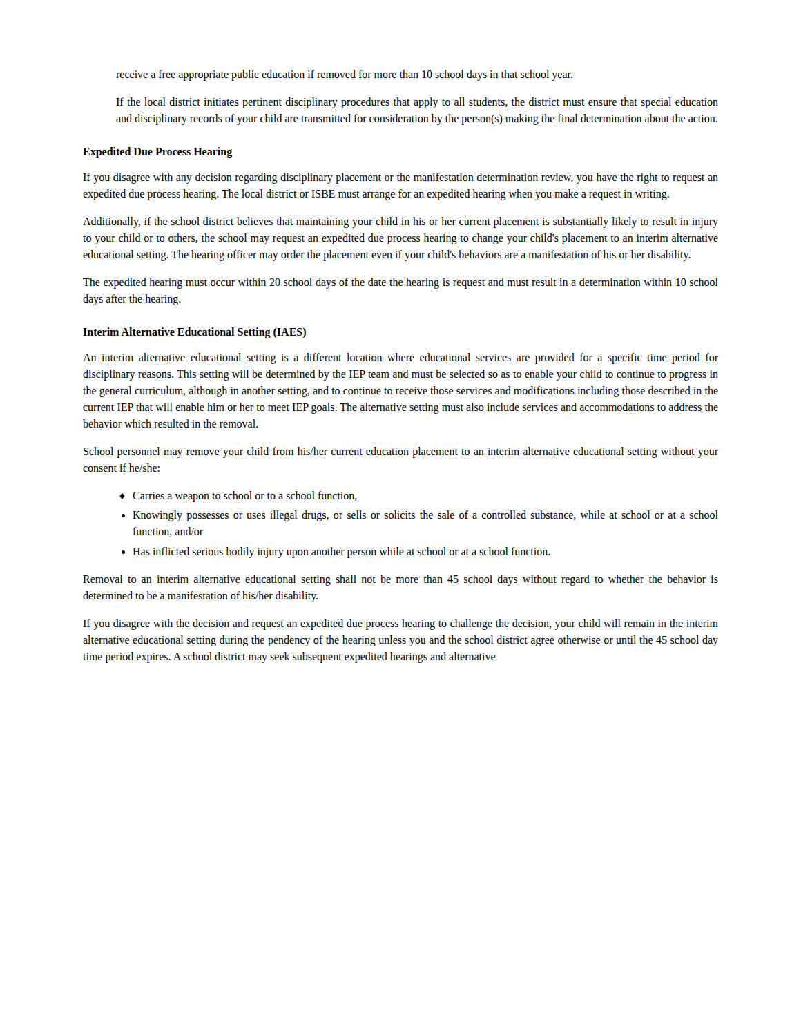receive a free appropriate public education if removed for more than 10 school days in that school year.
If the local district initiates pertinent disciplinary procedures that apply to all students, the district must ensure that special education and disciplinary records of your child are transmitted for consideration by the person(s) making the final determination about the action.
Expedited Due Process Hearing
If you disagree with any decision regarding disciplinary placement or the manifestation determination review, you have the right to request an expedited due process hearing. The local district or ISBE must arrange for an expedited hearing when you make a request in writing.
Additionally, if the school district believes that maintaining your child in his or her current placement is substantially likely to result in injury to your child or to others, the school may request an expedited due process hearing to change your child's placement to an interim alternative educational setting. The hearing officer may order the placement even if your child's behaviors are a manifestation of his or her disability.
The expedited hearing must occur within 20 school days of the date the hearing is request and must result in a determination within 10 school days after the hearing.
Interim Alternative Educational Setting (IAES)
An interim alternative educational setting is a different location where educational services are provided for a specific time period for disciplinary reasons. This setting will be determined by the IEP team and must be selected so as to enable your child to continue to progress in the general curriculum, although in another setting, and to continue to receive those services and modifications including those described in the current IEP that will enable him or her to meet IEP goals. The alternative setting must also include services and accommodations to address the behavior which resulted in the removal.
School personnel may remove your child from his/her current education placement to an interim alternative educational setting without your consent if he/she:
Carries a weapon to school or to a school function,
Knowingly possesses or uses illegal drugs, or sells or solicits the sale of a controlled substance, while at school or at a school function, and/or
Has inflicted serious bodily injury upon another person while at school or at a school function.
Removal to an interim alternative educational setting shall not be more than 45 school days without regard to whether the behavior is determined to be a manifestation of his/her disability.
If you disagree with the decision and request an expedited due process hearing to challenge the decision, your child will remain in the interim alternative educational setting during the pendency of the hearing unless you and the school district agree otherwise or until the 45 school day time period expires. A school district may seek subsequent expedited hearings and alternative